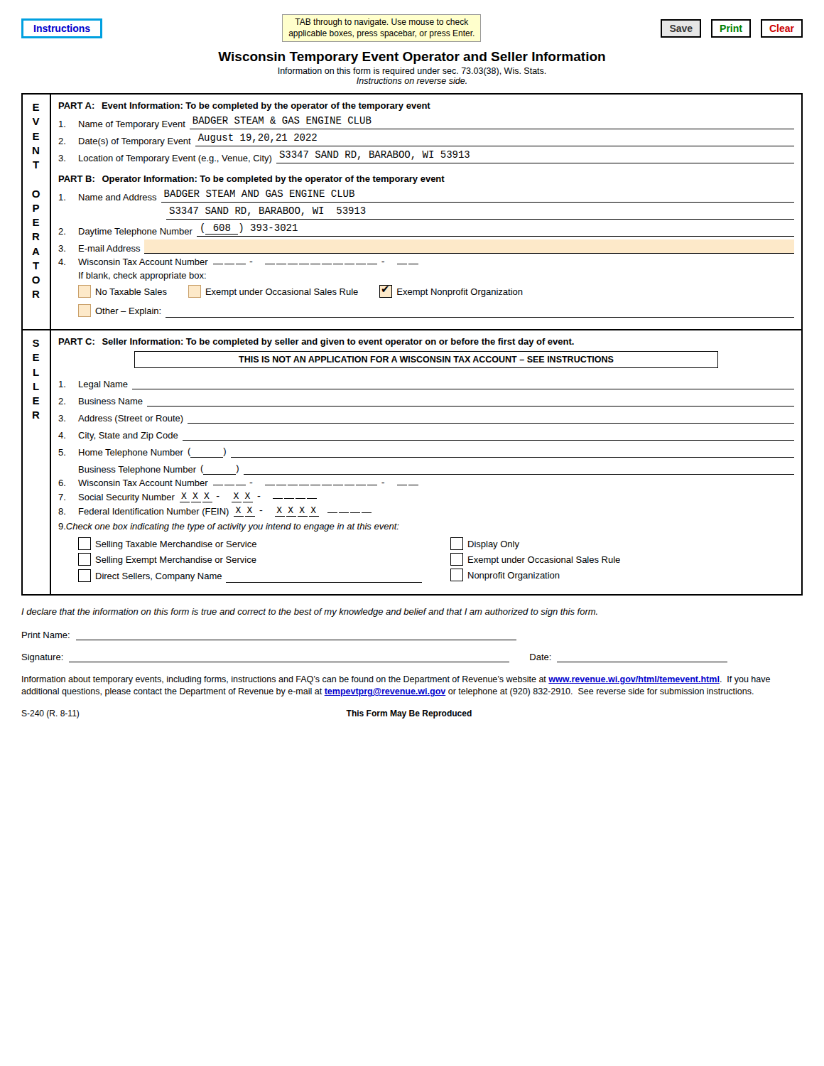Instructions
TAB through to navigate. Use mouse to check
applicable boxes, press spacebar, or press Enter.
Save
Print
Clear
Wisconsin Temporary Event Operator and Seller Information
Information on this form is required under sec. 73.03(38), Wis. Stats.
Instructions on reverse side.
| E V E N T O P E R A T O R | PART A: Event Information: To be completed by the operator of the temporary event 1. Name of Temporary Event BADGER STEAM & GAS ENGINE CLUB 2. Date(s) of Temporary Event August 19,20,21 2022 3. Location of Temporary Event (e.g., Venue, City) S3347 SAND RD, BARABOO, WI 53913 PART B: Operator Information: To be completed by the operator of the temporary event 1. Name and Address BADGER STEAM AND GAS ENGINE CLUB S3347 SAND RD, BARABOO, WI 53913 2. Daytime Telephone Number ( 608 ) 393-3021 3. E-mail Address 4. Wisconsin Tax Account Number - - If blank, check appropriate box: No Taxable Sales Exempt under Occasional Sales Rule Exempt Nonprofit Organization Other – Explain: |
| S E L L E R | PART C: Seller Information: To be completed by seller and given to event operator on or before the first day of event. THIS IS NOT AN APPLICATION FOR A WISCONSIN TAX ACCOUNT – SEE INSTRUCTIONS 1. Legal Name 2. Business Name 3. Address (Street or Route) 4. City, State and Zip Code 5. Home Telephone Number ( ) Business Telephone Number ( ) 6. Wisconsin Tax Account Number - - 7. Social Security Number X X X - X X - 8. Federal Identification Number (FEIN) X X - X X X X 9. Check one box indicating the type of activity you intend to engage in at this event: Selling Taxable Merchandise or Service Selling Exempt Merchandise or Service Direct Sellers, Company Name Display Only Exempt under Occasional Sales Rule Nonprofit Organization |
I declare that the information on this form is true and correct to the best of my knowledge and belief and that I am authorized to sign this form.
Print Name:
Signature: Date:
Information about temporary events, including forms, instructions and FAQ’s can be found on the Department of Revenue’s website at www.revenue.wi.gov/html/temevent.html. If you have additional questions, please contact the Department of Revenue by e-mail at tempevtprg@revenue.wi.gov or telephone at (920) 832-2910. See reverse side for submission instructions.
S-240 (R. 8-11)
This Form May Be Reproduced